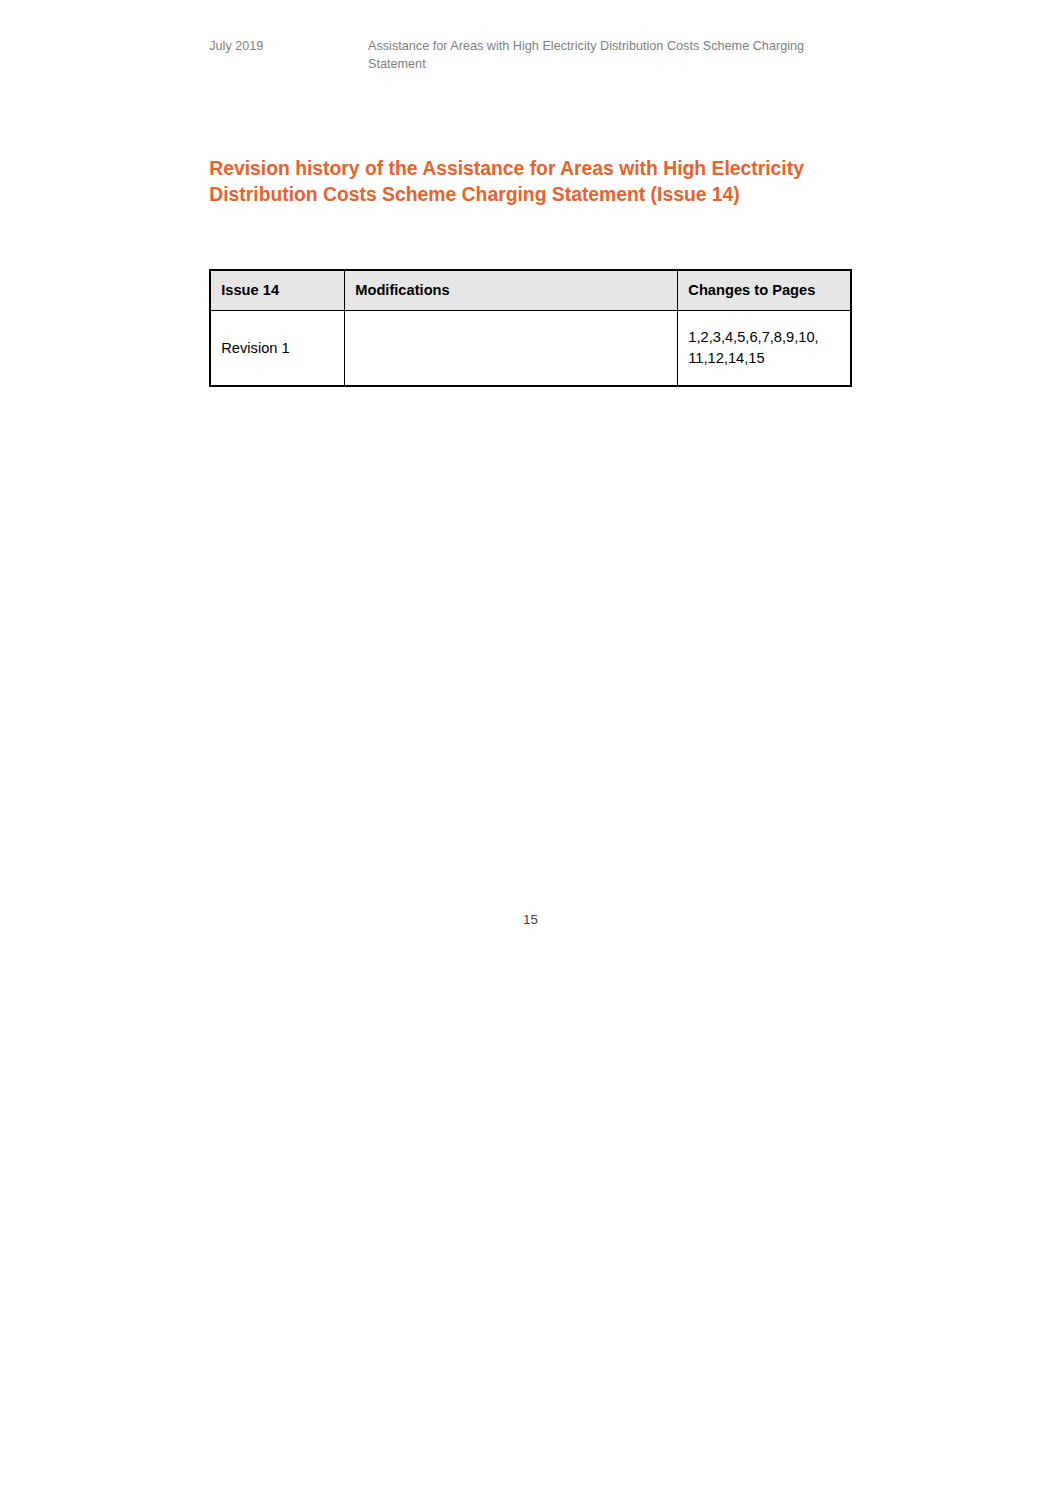July 2019
Assistance for Areas with High Electricity Distribution Costs Scheme Charging Statement
Revision history of the Assistance for Areas with High Electricity Distribution Costs Scheme Charging Statement (Issue 14)
| Issue 14 | Modifications | Changes to Pages |
| --- | --- | --- |
| Revision 1 | | 1,2,3,4,5,6,7,8,9,10, 11,12,14,15 |
15